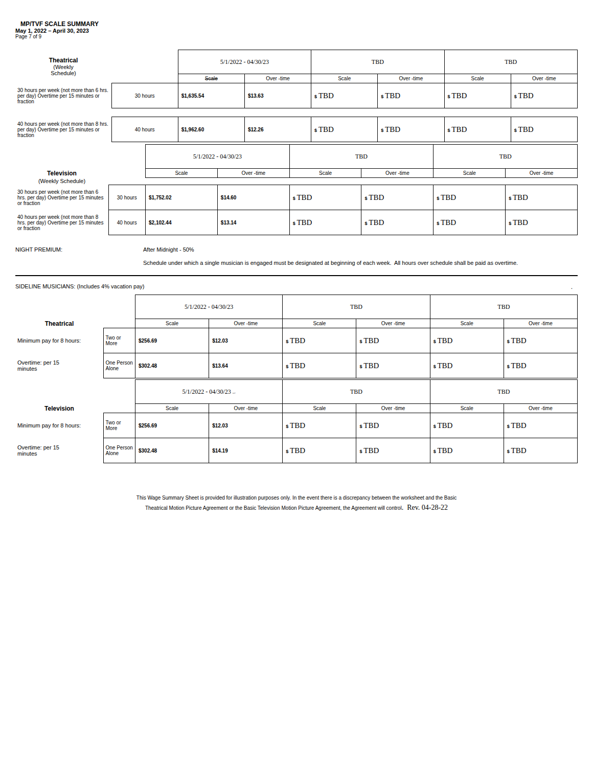MP/TVF SCALE SUMMARY
May 1, 2022 – April 30, 2023
Page 7 of 9
| Theatrical (Weekly Schedule) | | 5/1/2022 - 04/30/23 | TBD | TBD |
| | Scale | Over -time | Scale | Over -time | Scale | Over -time |
| 30 hours per week (not more than 6 hrs. per day) Overtime per 15 minutes or fraction | 30 hours | $1,635.54 | $13.63 | $ TBD | $ TBD | $ TBD | $ TBD |
| 40 hours per week (not more than 8 hrs. per day) Overtime per 15 minutes or fraction | 40 hours | $1,962.60 | $12.26 | $ TBD | $ TBD | $ TBD | $ TBD |
| | | 5/1/2022 - 04/30/23 | TBD | TBD |
| Television | | Scale | Over -time | Scale | Over -time | Scale | Over -time |
| (Weekly Schedule) | | |
| 30 hours per week (not more than 6 hrs. per day) Overtime per 15 minutes or fraction | 30 hours | $1,752.02 | $14.60 | $ TBD | $ TBD | $ TBD | $ TBD |
| 40 hours per week (not more than 8 hrs. per day) Overtime per 15 minutes or fraction | 40 hours | $2,102.44 | $13.14 | $ TBD | $ TBD | $ TBD | $ TBD |
NIGHT PREMIUM: After Midnight - 50%
Schedule under which a single musician is engaged must be designated at beginning of each week. All hours over schedule shall be paid as overtime.
SIDELINE MUSICIANS: (Includes 4% vacation pay) .
| | | 5/1/2022 - 04/30/23 | TBD | TBD |
| Theatrical | | Scale | Over -time | Scale | Over -time | Scale | Over -time |
| Minimum pay for 8 hours: | Two or More | $256.69 | $12.03 | $ TBD | $ TBD | $ TBD | $ TBD |
| Overtime: per 15 minutes | One Person Alone | $302.48 | $13.64 | $ TBD | $ TBD | $ TBD | $ TBD |
| | | 5/1/2022 - 04/30/23 ou1 | TBD | TBD |
| Television | | Scale | Over -time | Scale | Over -time | Scale | Over -time |
| Minimum pay for 8 hours: | Two or More | $256.69 | $12.03 | $ TBD | $ TBD | $ TBD | $ TBD |
| Overtime: per 15 minutes | One Person Alone | $302.48 | $14.19 | $ TBD | $ TBD | $ TBD | $ TBD |
This Wage Summary Sheet is provided for illustration purposes only. In the event there is a discrepancy between the worksheet and the Basic
Theatrical Motion Picture Agreement or the Basic Television Motion Picture Agreement, the Agreement will control. Rev. 04-28-22